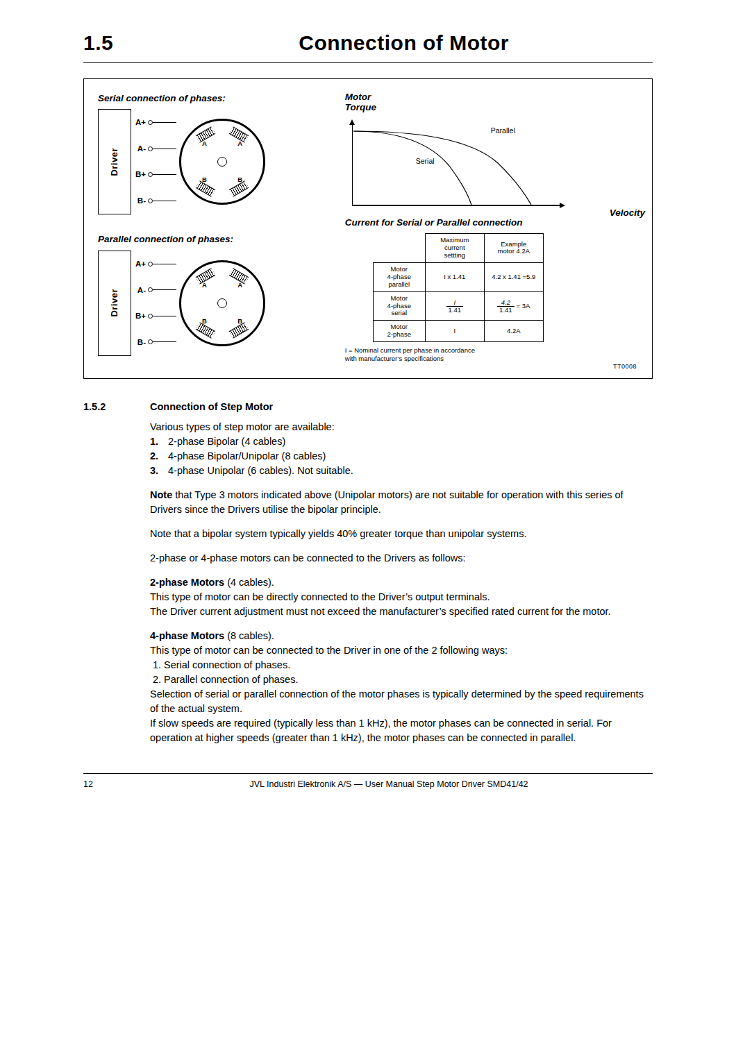1.5
Connection of Motor
Serial connection of phases:
Driver
A+
A-
B+
B-
A
A
B
B
Parallel connection of phases:
Driver
A+
A-
B+
B-
A
A
B
B
Motor
Torque
Parallel
Serial
Velocity
Current for Serial or Parallel connection
| | Maximum current settting | Example motor 4.2A |
| Motor 4-phase parallel | I x 1.41 | 4.2 x 1.41 =5.9 |
| Motor 4-phase serial | I 1.41 | 4.2 1.41 = 3A |
| Motor 2-phase | I | 4.2A |
I = Nominal current per phase in accordance
with manufacturer’s specifications
TT0008
1.5.2
Connection of Step Motor
Various types of step motor are available:
1. 2-phase Bipolar (4 cables)
2. 4-phase Bipolar/Unipolar (8 cables)
3. 4-phase Unipolar (6 cables). Not suitable.
Note that Type 3 motors indicated above (Unipolar motors) are not suitable for operation with this series of Drivers since the Drivers utilise the bipolar principle.
Note that a bipolar system typically yields 40% greater torque than unipolar systems.
2-phase or 4-phase motors can be connected to the Drivers as follows:
2-phase Motors (4 cables).
This type of motor can be directly connected to the Driver’s output terminals.
The Driver current adjustment must not exceed the manufacturer’s specified rated current for the motor.
4-phase Motors (8 cables).
This type of motor can be connected to the Driver in one of the 2 following ways:
Serial connection of phases.
Parallel connection of phases.
Selection of serial or parallel connection of the motor phases is typically determined by the speed requirements of the actual system.
If slow speeds are required (typically less than 1 kHz), the motor phases can be connected in serial. For operation at higher speeds (greater than 1 kHz), the motor phases can be connected in parallel.
12
JVL Industri Elektronik A/S — User Manual Step Motor Driver SMD41/42